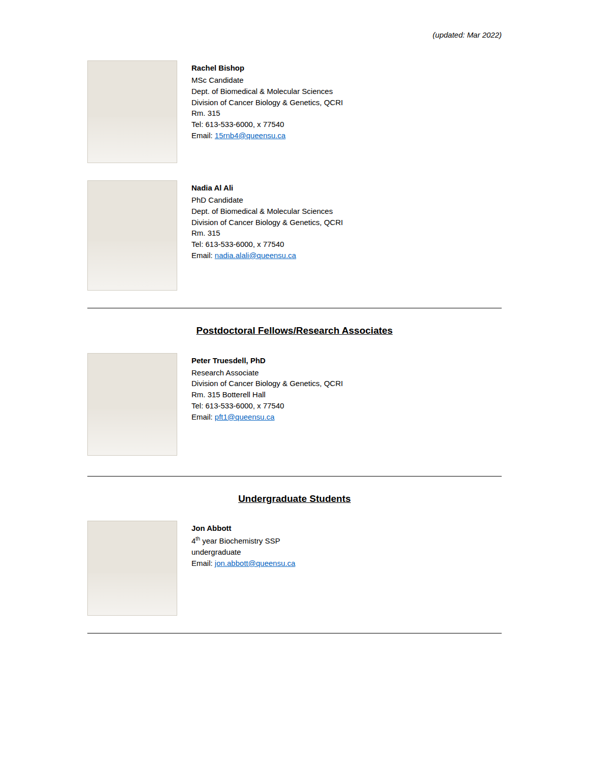(updated: Mar 2022)
Rachel Bishop
MSc Candidate
Dept. of Biomedical & Molecular Sciences
Division of Cancer Biology & Genetics, QCRI
Rm. 315
Tel: 613-533-6000, x 77540
Email: 15rnb4@queensu.ca
Nadia Al Ali
PhD Candidate
Dept. of Biomedical & Molecular Sciences
Division of Cancer Biology & Genetics, QCRI
Rm. 315
Tel: 613-533-6000, x 77540
Email: nadia.alali@queensu.ca
Postdoctoral Fellows/Research Associates
Peter Truesdell, PhD
Research Associate
Division of Cancer Biology & Genetics, QCRI
Rm. 315 Botterell Hall
Tel: 613-533-6000, x 77540
Email: pft1@queensu.ca
Undergraduate Students
Jon Abbott
4th year Biochemistry SSP
undergraduate
Email: jon.abbott@queensu.ca